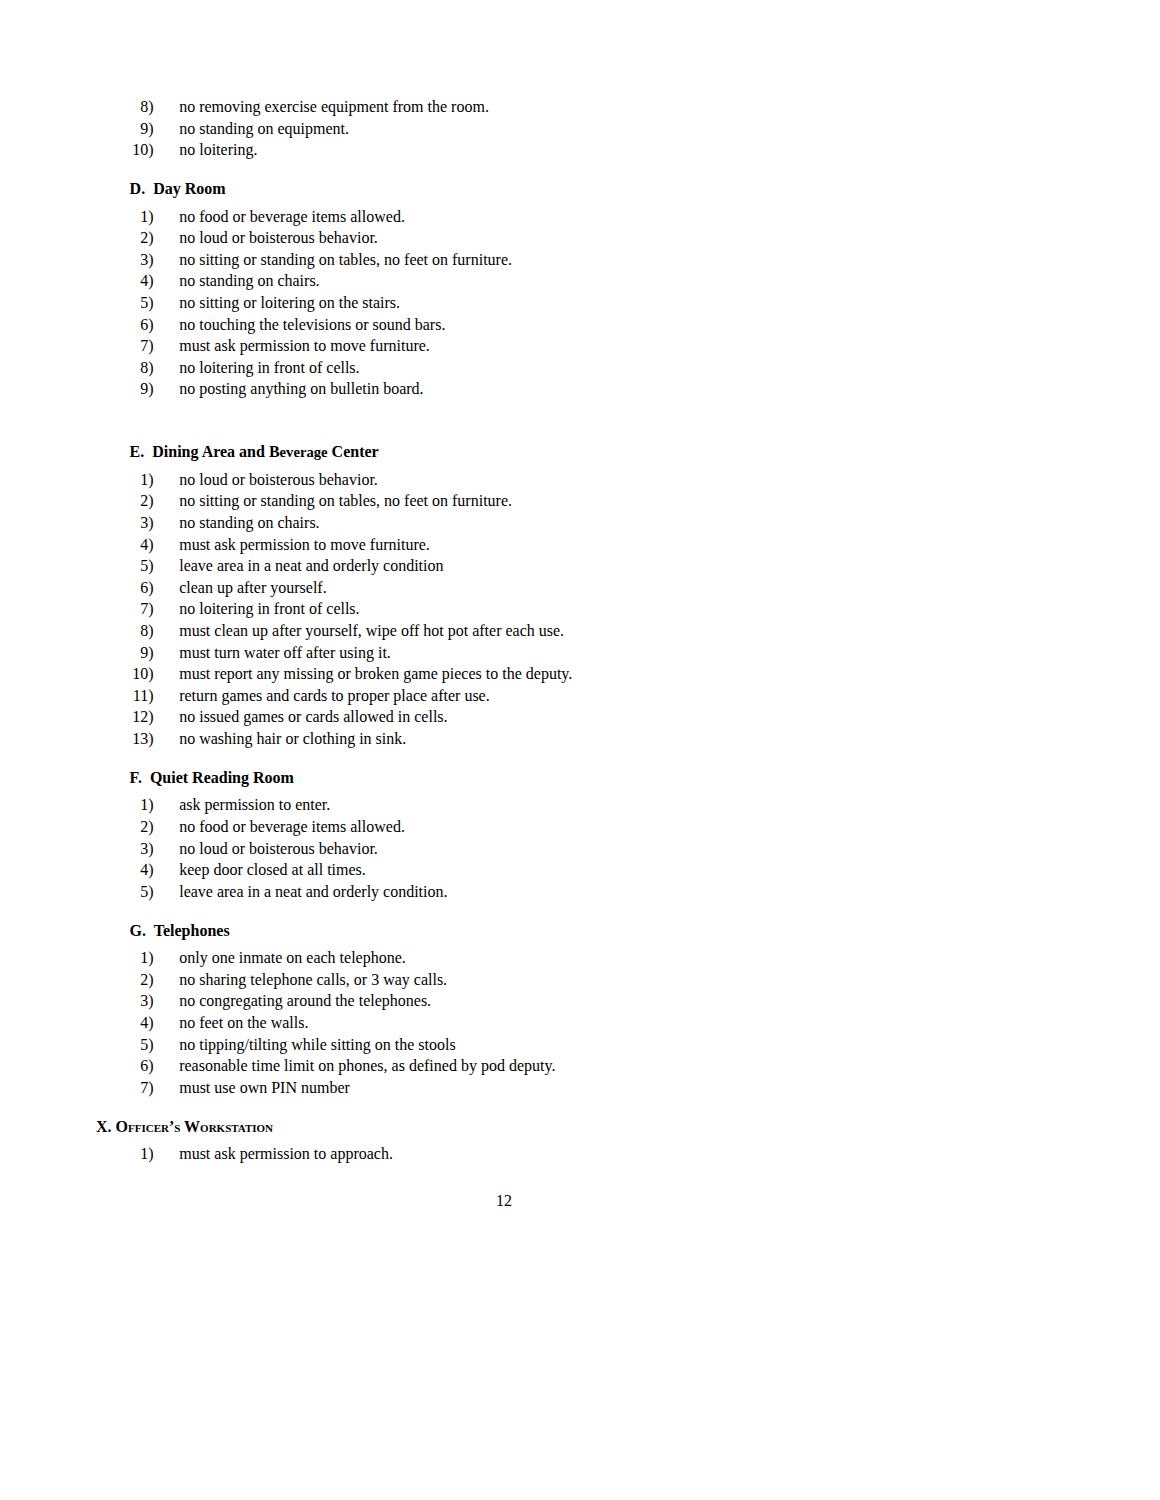8) no removing exercise equipment from the room.
9) no standing on equipment.
10) no loitering.
D. Day Room
1) no food or beverage items allowed.
2) no loud or boisterous behavior.
3) no sitting or standing on tables, no feet on furniture.
4) no standing on chairs.
5) no sitting or loitering on the stairs.
6) no touching the televisions or sound bars.
7) must ask permission to move furniture.
8) no loitering in front of cells.
9) no posting anything on bulletin board.
E. Dining Area and Beverage Center
1) no loud or boisterous behavior.
2) no sitting or standing on tables, no feet on furniture.
3) no standing on chairs.
4) must ask permission to move furniture.
5) leave area in a neat and orderly condition
6) clean up after yourself.
7) no loitering in front of cells.
8) must clean up after yourself, wipe off hot pot after each use.
9) must turn water off after using it.
10) must report any missing or broken game pieces to the deputy.
11) return games and cards to proper place after use.
12) no issued games or cards allowed in cells.
13) no washing hair or clothing in sink.
F. Quiet Reading Room
1) ask permission to enter.
2) no food or beverage items allowed.
3) no loud or boisterous behavior.
4) keep door closed at all times.
5) leave area in a neat and orderly condition.
G. Telephones
1) only one inmate on each telephone.
2) no sharing telephone calls, or 3 way calls.
3) no congregating around the telephones.
4) no feet on the walls.
5) no tipping/tilting while sitting on the stools
6) reasonable time limit on phones, as defined by pod deputy.
7) must use own PIN number
X. Officer’s Workstation
1) must ask permission to approach.
12